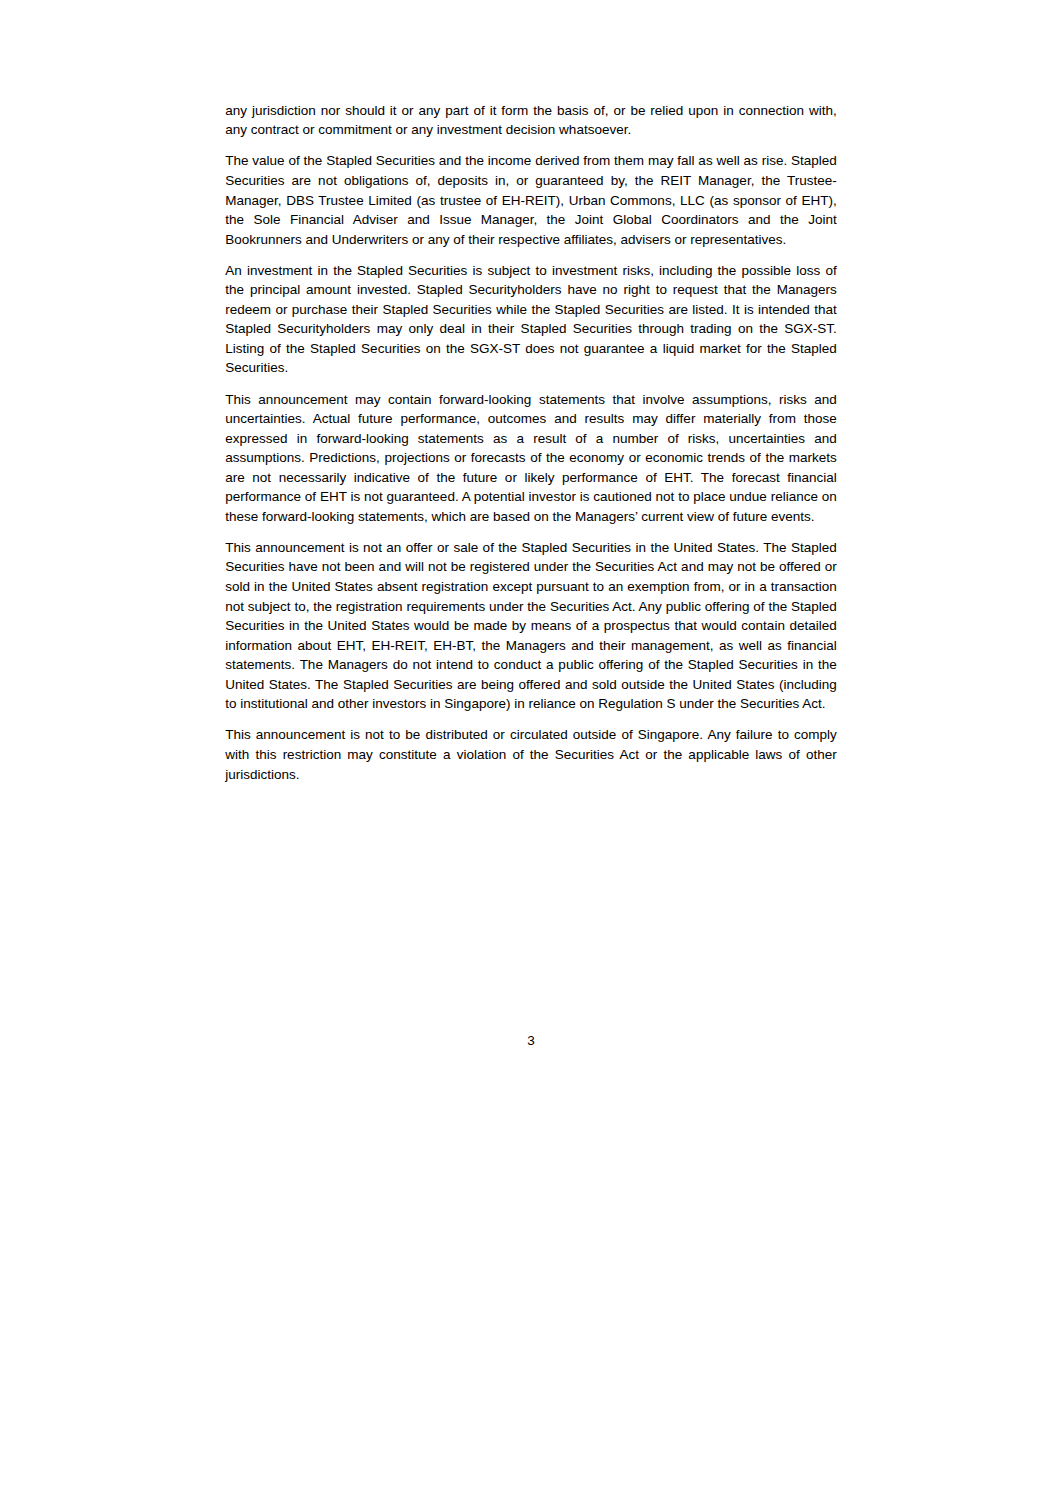any jurisdiction nor should it or any part of it form the basis of, or be relied upon in connection with, any contract or commitment or any investment decision whatsoever.
The value of the Stapled Securities and the income derived from them may fall as well as rise. Stapled Securities are not obligations of, deposits in, or guaranteed by, the REIT Manager, the Trustee-Manager, DBS Trustee Limited (as trustee of EH-REIT), Urban Commons, LLC (as sponsor of EHT), the Sole Financial Adviser and Issue Manager, the Joint Global Coordinators and the Joint Bookrunners and Underwriters or any of their respective affiliates, advisers or representatives.
An investment in the Stapled Securities is subject to investment risks, including the possible loss of the principal amount invested. Stapled Securityholders have no right to request that the Managers redeem or purchase their Stapled Securities while the Stapled Securities are listed. It is intended that Stapled Securityholders may only deal in their Stapled Securities through trading on the SGX-ST. Listing of the Stapled Securities on the SGX-ST does not guarantee a liquid market for the Stapled Securities.
This announcement may contain forward-looking statements that involve assumptions, risks and uncertainties. Actual future performance, outcomes and results may differ materially from those expressed in forward-looking statements as a result of a number of risks, uncertainties and assumptions. Predictions, projections or forecasts of the economy or economic trends of the markets are not necessarily indicative of the future or likely performance of EHT. The forecast financial performance of EHT is not guaranteed. A potential investor is cautioned not to place undue reliance on these forward-looking statements, which are based on the Managers’ current view of future events.
This announcement is not an offer or sale of the Stapled Securities in the United States. The Stapled Securities have not been and will not be registered under the Securities Act and may not be offered or sold in the United States absent registration except pursuant to an exemption from, or in a transaction not subject to, the registration requirements under the Securities Act. Any public offering of the Stapled Securities in the United States would be made by means of a prospectus that would contain detailed information about EHT, EH-REIT, EH-BT, the Managers and their management, as well as financial statements. The Managers do not intend to conduct a public offering of the Stapled Securities in the United States. The Stapled Securities are being offered and sold outside the United States (including to institutional and other investors in Singapore) in reliance on Regulation S under the Securities Act.
This announcement is not to be distributed or circulated outside of Singapore. Any failure to comply with this restriction may constitute a violation of the Securities Act or the applicable laws of other jurisdictions.
3